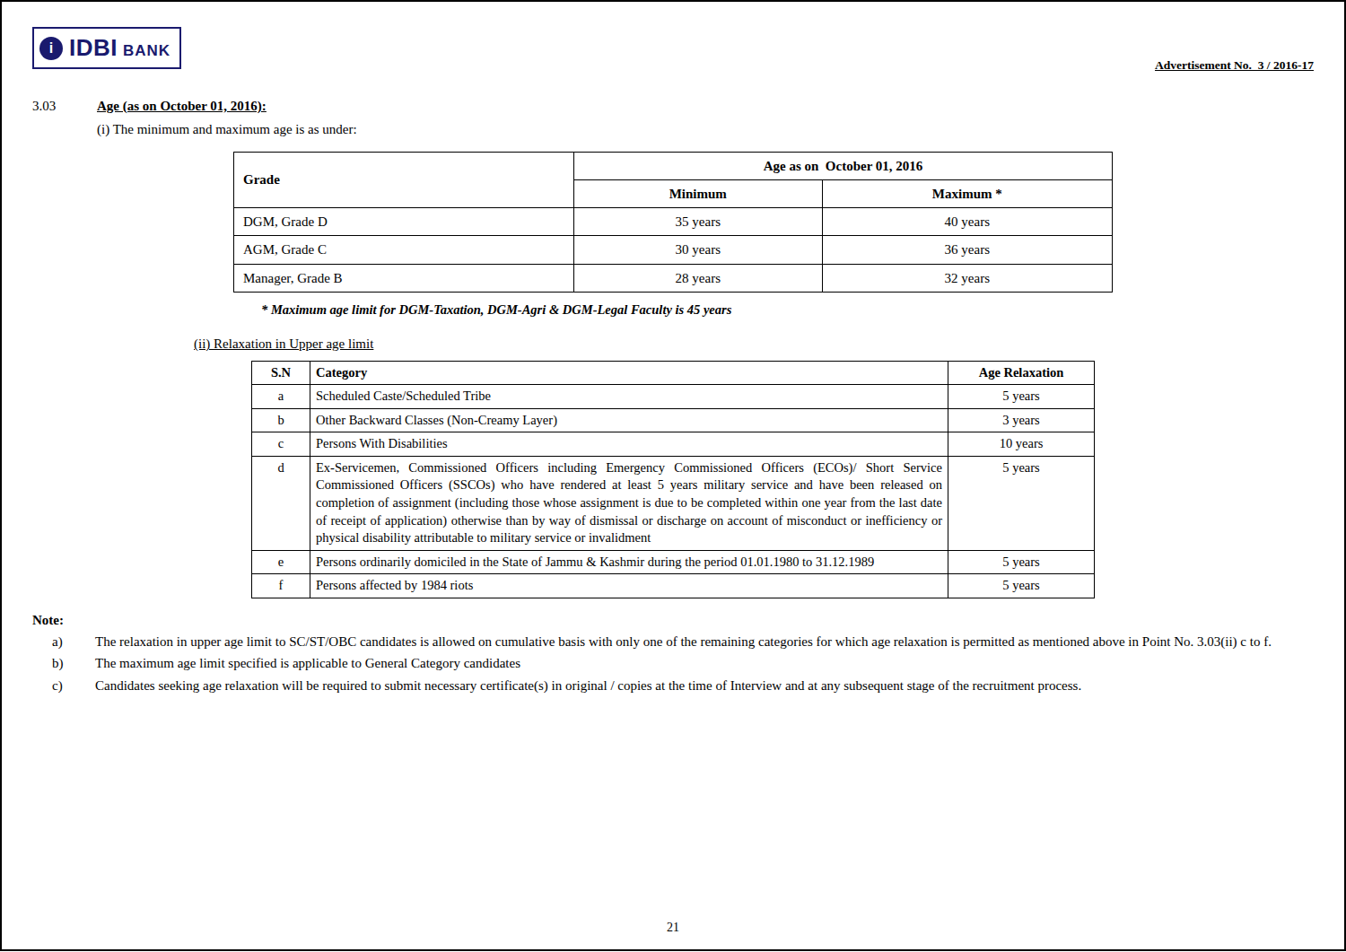iIDBI BANK
Advertisement No. 3 / 2016-17
3.03
Age (as on October 01, 2016):
(i) The minimum and maximum age is as under:
| Grade | Age as on October 01, 2016 |
| --- | --- |
| Minimum | Maximum * |
| DGM, Grade D | 35 years | 40 years |
| AGM, Grade C | 30 years | 36 years |
| Manager, Grade B | 28 years | 32 years |
* Maximum age limit for DGM-Taxation, DGM-Agri & DGM-Legal Faculty is 45 years
(ii) Relaxation in Upper age limit
| S.N | Category | Age Relaxation |
| --- | --- | --- |
| a | Scheduled Caste/Scheduled Tribe | 5 years |
| b | Other Backward Classes (Non-Creamy Layer) | 3 years |
| c | Persons With Disabilities | 10 years |
| d | Ex-Servicemen, Commissioned Officers including Emergency Commissioned Officers (ECOs)/ Short Service Commissioned Officers (SSCOs) who have rendered at least 5 years military service and have been released on completion of assignment (including those whose assignment is due to be completed within one year from the last date of receipt of application) otherwise than by way of dismissal or discharge on account of misconduct or inefficiency or physical disability attributable to military service or invalidment | 5 years |
| e | Persons ordinarily domiciled in the State of Jammu & Kashmir during the period 01.01.1980 to 31.12.1989 | 5 years |
| f | Persons affected by 1984 riots | 5 years |
Note:
a) The relaxation in upper age limit to SC/ST/OBC candidates is allowed on cumulative basis with only one of the remaining categories for which age relaxation is permitted as mentioned above in Point No. 3.03(ii) c to f.
b) The maximum age limit specified is applicable to General Category candidates
c) Candidates seeking age relaxation will be required to submit necessary certificate(s) in original / copies at the time of Interview and at any subsequent stage of the recruitment process.
21